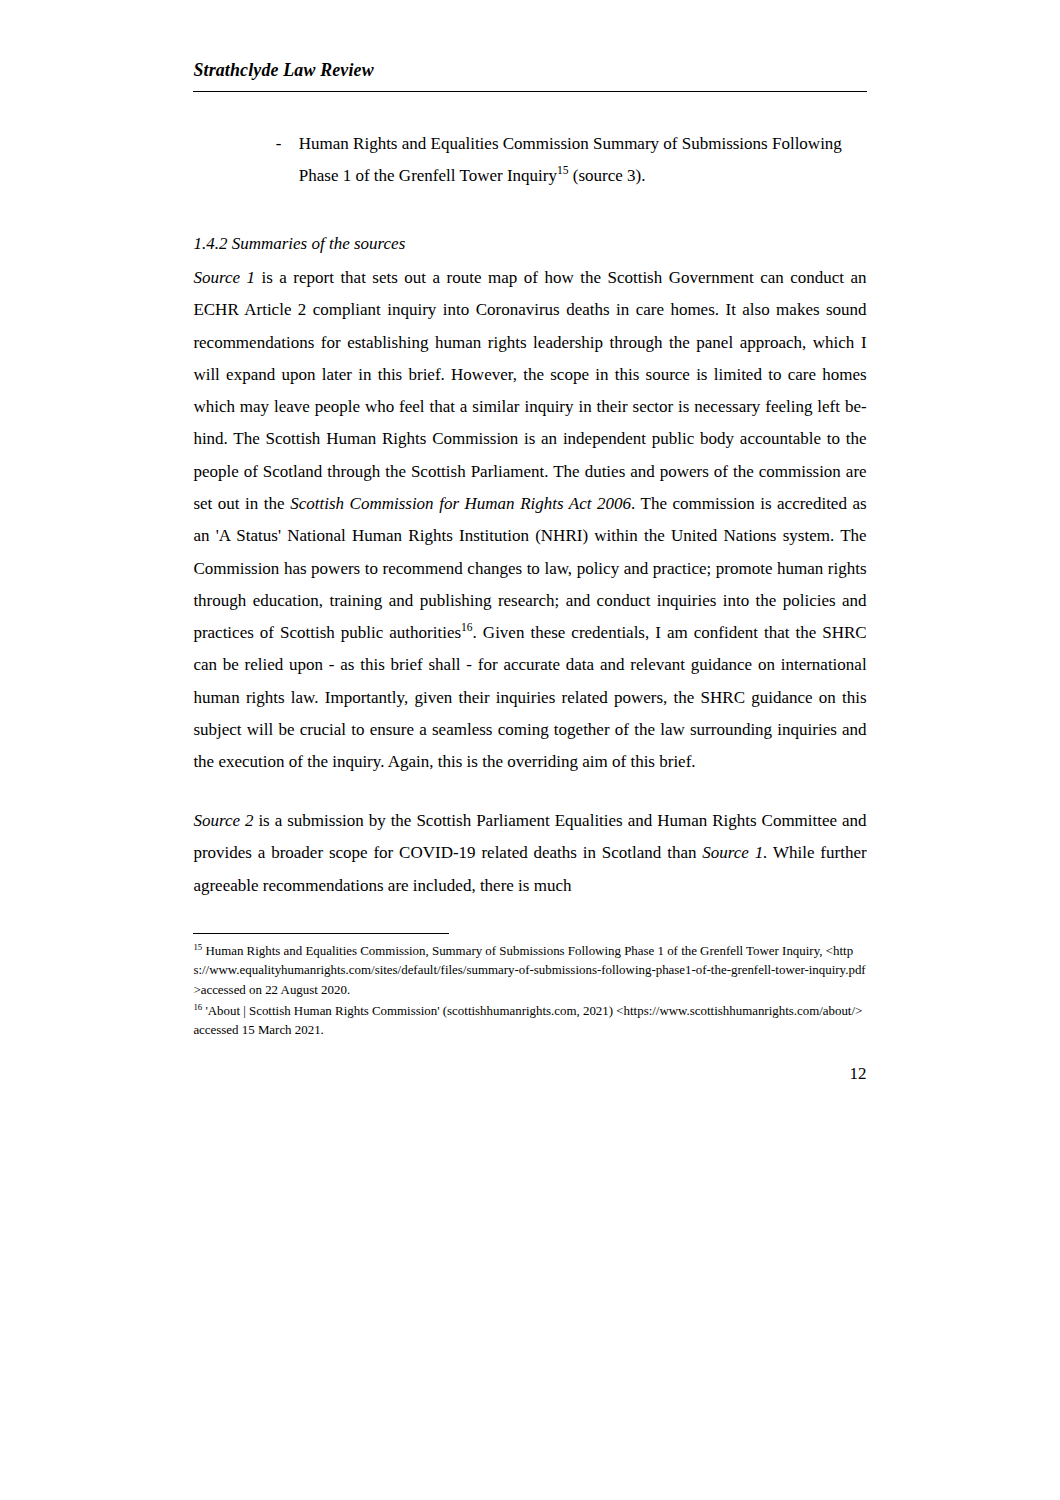Strathclyde Law Review
Human Rights and Equalities Commission Summary of Submissions Following Phase 1 of the Grenfell Tower Inquiry15 (source 3).
1.4.2 Summaries of the sources
Source 1 is a report that sets out a route map of how the Scottish Government can conduct an ECHR Article 2 compliant inquiry into Coronavirus deaths in care homes. It also makes sound recommendations for establishing human rights leadership through the panel approach, which I will expand upon later in this brief. However, the scope in this source is limited to care homes which may leave people who feel that a similar inquiry in their sector is necessary feeling left behind. The Scottish Human Rights Commission is an independent public body accountable to the people of Scotland through the Scottish Parliament. The duties and powers of the commission are set out in the Scottish Commission for Human Rights Act 2006. The commission is accredited as an 'A Status' National Human Rights Institution (NHRI) within the United Nations system. The Commission has powers to recommend changes to law, policy and practice; promote human rights through education, training and publishing research; and conduct inquiries into the policies and practices of Scottish public authorities16. Given these credentials, I am confident that the SHRC can be relied upon - as this brief shall - for accurate data and relevant guidance on international human rights law. Importantly, given their inquiries related powers, the SHRC guidance on this subject will be crucial to ensure a seamless coming together of the law surrounding inquiries and the execution of the inquiry. Again, this is the overriding aim of this brief.
Source 2 is a submission by the Scottish Parliament Equalities and Human Rights Committee and provides a broader scope for COVID-19 related deaths in Scotland than Source 1. While further agreeable recommendations are included, there is much
15 Human Rights and Equalities Commission, Summary of Submissions Following Phase 1 of the Grenfell Tower Inquiry, <https://www.equalityhumanrights.com/sites/default/files/summary-of-submissions-following-phase1-of-the-grenfell-tower-inquiry.pdf>accessed on 22 August 2020.
16 'About | Scottish Human Rights Commission' (scottishhumanrights.com, 2021) <https://www.scottishhumanrights.com/about/> accessed 15 March 2021.
12